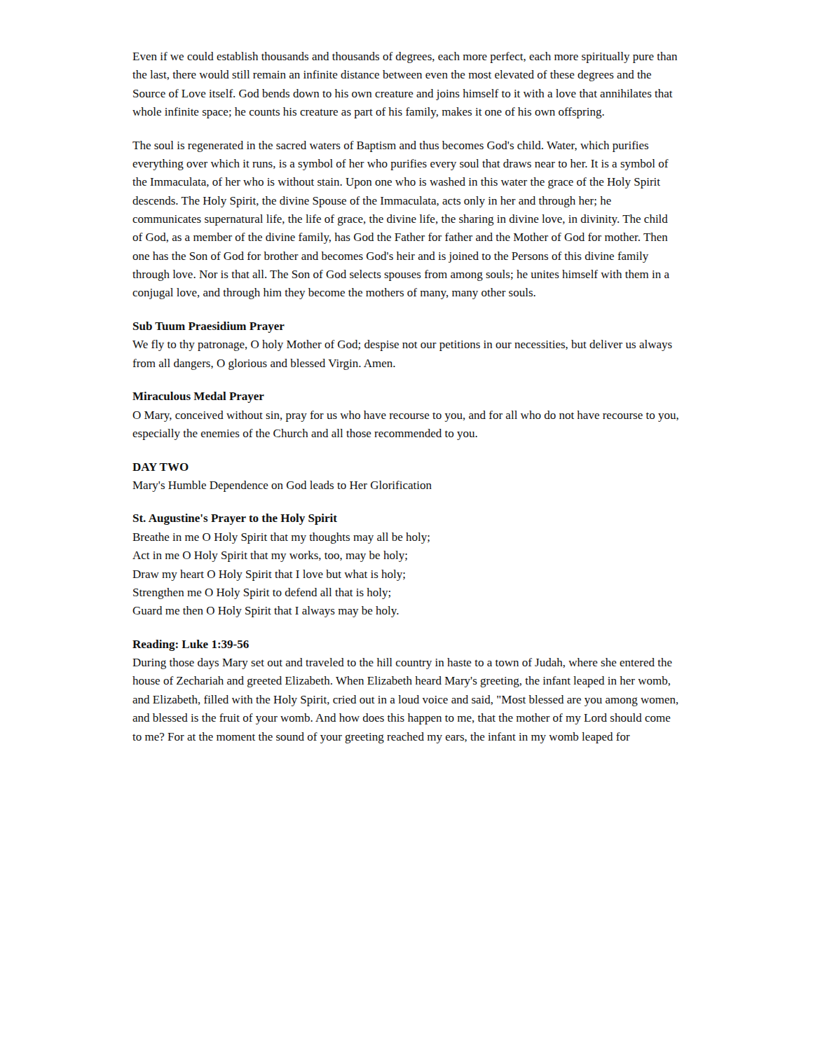Even if we could establish thousands and thousands of degrees, each more perfect, each more spiritually pure than the last, there would still remain an infinite distance between even the most elevated of these degrees and the Source of Love itself. God bends down to his own creature and joins himself to it with a love that annihilates that whole infinite space; he counts his creature as part of his family, makes it one of his own offspring.
The soul is regenerated in the sacred waters of Baptism and thus becomes God's child. Water, which purifies everything over which it runs, is a symbol of her who purifies every soul that draws near to her. It is a symbol of the Immaculata, of her who is without stain. Upon one who is washed in this water the grace of the Holy Spirit descends. The Holy Spirit, the divine Spouse of the Immaculata, acts only in her and through her; he communicates supernatural life, the life of grace, the divine life, the sharing in divine love, in divinity. The child of God, as a member of the divine family, has God the Father for father and the Mother of God for mother. Then one has the Son of God for brother and becomes God's heir and is joined to the Persons of this divine family through love. Nor is that all. The Son of God selects spouses from among souls; he unites himself with them in a conjugal love, and through him they become the mothers of many, many other souls.
Sub Tuum Praesidium Prayer
We fly to thy patronage, O holy Mother of God; despise not our petitions in our necessities, but deliver us always from all dangers, O glorious and blessed Virgin. Amen.
Miraculous Medal Prayer
O Mary, conceived without sin, pray for us who have recourse to you, and for all who do not have recourse to you, especially the enemies of the Church and all those recommended to you.
DAY TWO
Mary's Humble Dependence on God leads to Her Glorification
St. Augustine's Prayer to the Holy Spirit
Breathe in me O Holy Spirit that my thoughts may all be holy;
Act in me O Holy Spirit that my works, too, may be holy;
Draw my heart O Holy Spirit that I love but what is holy;
Strengthen me O Holy Spirit to defend all that is holy;
Guard me then O Holy Spirit that I always may be holy.
Reading: Luke 1:39-56
During those days Mary set out and traveled to the hill country in haste to a town of Judah, where she entered the house of Zechariah and greeted Elizabeth. When Elizabeth heard Mary's greeting, the infant leaped in her womb, and Elizabeth, filled with the Holy Spirit, cried out in a loud voice and said, "Most blessed are you among women, and blessed is the fruit of your womb. And how does this happen to me, that the mother of my Lord should come to me? For at the moment the sound of your greeting reached my ears, the infant in my womb leaped for